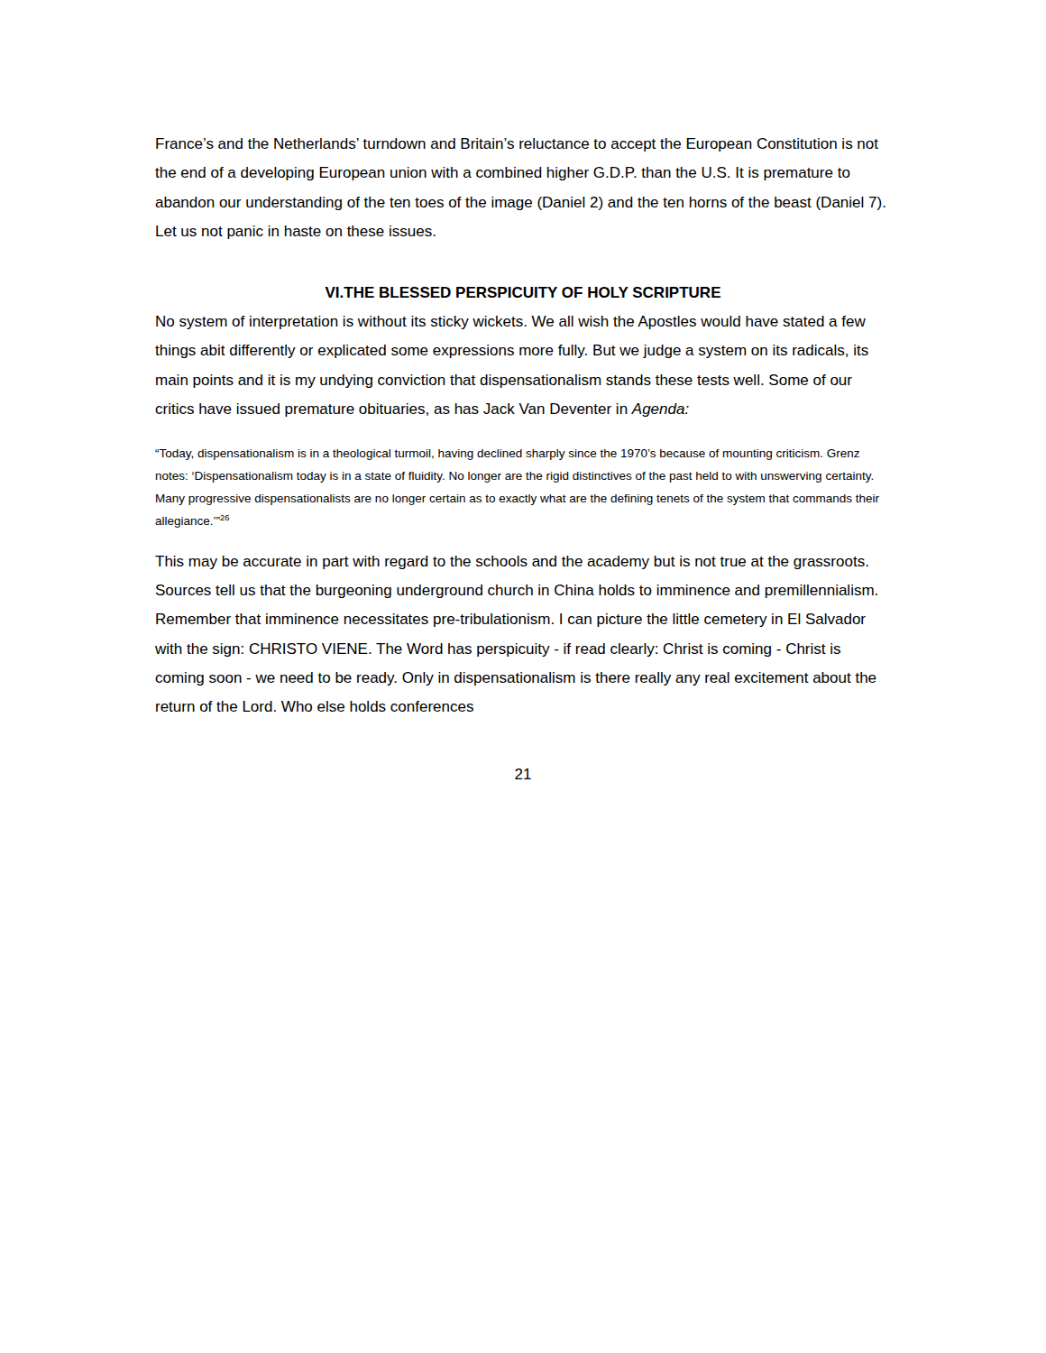France’s and the Netherlands’ turndown and Britain’s reluctance to accept the European Constitution is not the end of a developing European union with a combined higher G.D.P. than the U.S. It is premature to abandon our understanding of the ten toes of the image (Daniel 2) and the ten horns of the beast (Daniel 7). Let us not panic in haste on these issues.
VI.THE BLESSED PERSPICUITY OF HOLY SCRIPTURE
No system of interpretation is without its sticky wickets. We all wish the Apostles would have stated a few things abit differently or explicated some expressions more fully. But we judge a system on its radicals, its main points and it is my undying conviction that dispensationalism stands these tests well. Some of our critics have issued premature obituaries, as has Jack Van Deventer in Agenda:
“Today, dispensationalism is in a theological turmoil, having declined sharply since the 1970’s because of mounting criticism. Grenz notes: ‘Dispensationalism today is in a state of fluidity. No longer are the rigid distinctives of the past held to with unswerving certainty. Many progressive dispensationalists are no longer certain as to exactly what are the defining tenets of the system that commands their allegiance.’”26
This may be accurate in part with regard to the schools and the academy but is not true at the grassroots. Sources tell us that the burgeoning underground church in China holds to imminence and premillennialism. Remember that imminence necessitates pre-tribulationism. I can picture the little cemetery in El Salvador with the sign: CHRISTO VIENE. The Word has perspicuity - if read clearly: Christ is coming - Christ is coming soon - we need to be ready. Only in dispensationalism is there really any real excitement about the return of the Lord. Who else holds conferences
21